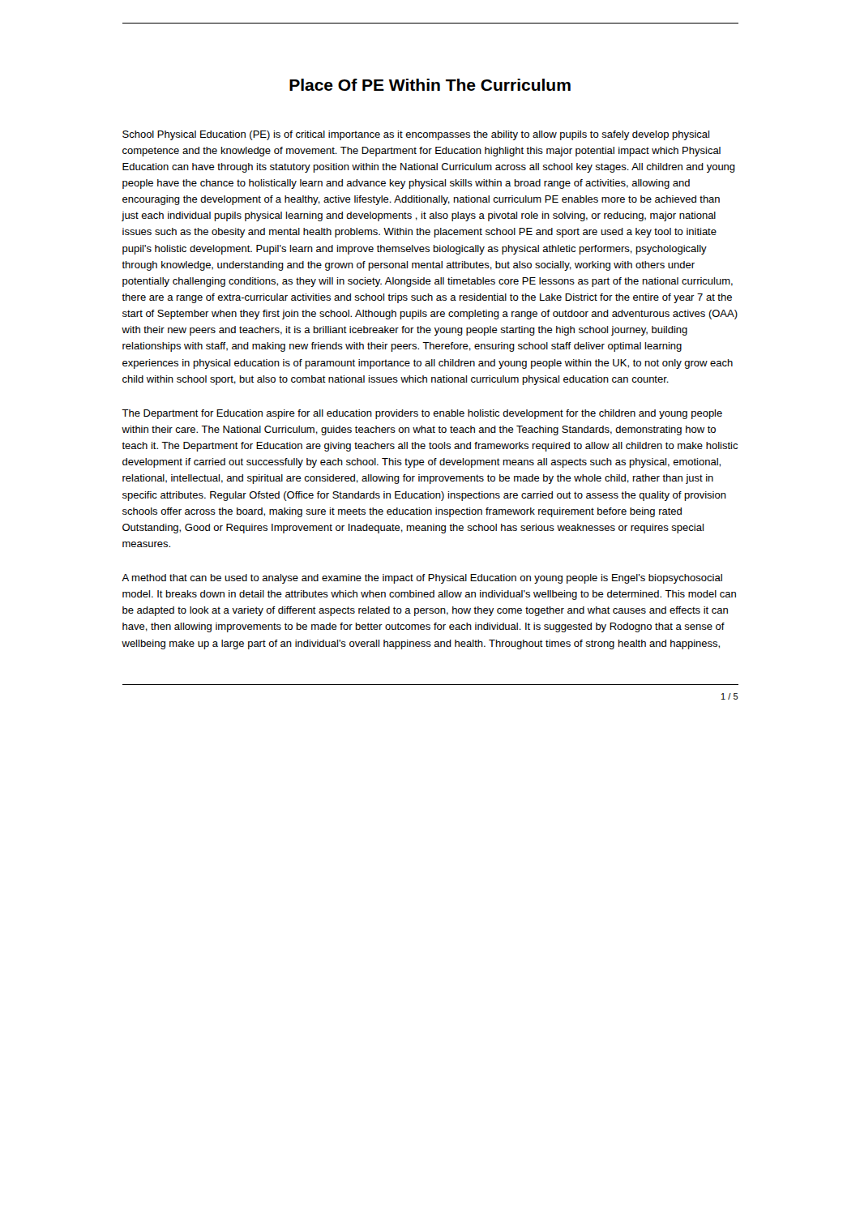Place Of PE Within The Curriculum
School Physical Education (PE) is of critical importance as it encompasses the ability to allow pupils to safely develop physical competence and the knowledge of movement. The Department for Education highlight this major potential impact which Physical Education can have through its statutory position within the National Curriculum across all school key stages. All children and young people have the chance to holistically learn and advance key physical skills within a broad range of activities, allowing and encouraging the development of a healthy, active lifestyle. Additionally, national curriculum PE enables more to be achieved than just each individual pupils physical learning and developments , it also plays a pivotal role in solving, or reducing, major national issues such as the obesity and mental health problems. Within the placement school PE and sport are used a key tool to initiate pupil's holistic development. Pupil's learn and improve themselves biologically as physical athletic performers, psychologically through knowledge, understanding and the grown of personal mental attributes, but also socially, working with others under potentially challenging conditions, as they will in society. Alongside all timetables core PE lessons as part of the national curriculum, there are a range of extra-curricular activities and school trips such as a residential to the Lake District for the entire of year 7 at the start of September when they first join the school. Although pupils are completing a range of outdoor and adventurous actives (OAA) with their new peers and teachers, it is a brilliant icebreaker for the young people starting the high school journey, building relationships with staff, and making new friends with their peers. Therefore, ensuring school staff deliver optimal learning experiences in physical education is of paramount importance to all children and young people within the UK, to not only grow each child within school sport, but also to combat national issues which national curriculum physical education can counter.
The Department for Education aspire for all education providers to enable holistic development for the children and young people within their care. The National Curriculum, guides teachers on what to teach and the Teaching Standards, demonstrating how to teach it. The Department for Education are giving teachers all the tools and frameworks required to allow all children to make holistic development if carried out successfully by each school. This type of development means all aspects such as physical, emotional, relational, intellectual, and spiritual are considered, allowing for improvements to be made by the whole child, rather than just in specific attributes. Regular Ofsted (Office for Standards in Education) inspections are carried out to assess the quality of provision schools offer across the board, making sure it meets the education inspection framework requirement before being rated Outstanding, Good or Requires Improvement or Inadequate, meaning the school has serious weaknesses or requires special measures.
A method that can be used to analyse and examine the impact of Physical Education on young people is Engel's biopsychosocial model. It breaks down in detail the attributes which when combined allow an individual's wellbeing to be determined. This model can be adapted to look at a variety of different aspects related to a person, how they come together and what causes and effects it can have, then allowing improvements to be made for better outcomes for each individual. It is suggested by Rodogno that a sense of wellbeing make up a large part of an individual's overall happiness and health. Throughout times of strong health and happiness,
1 / 5